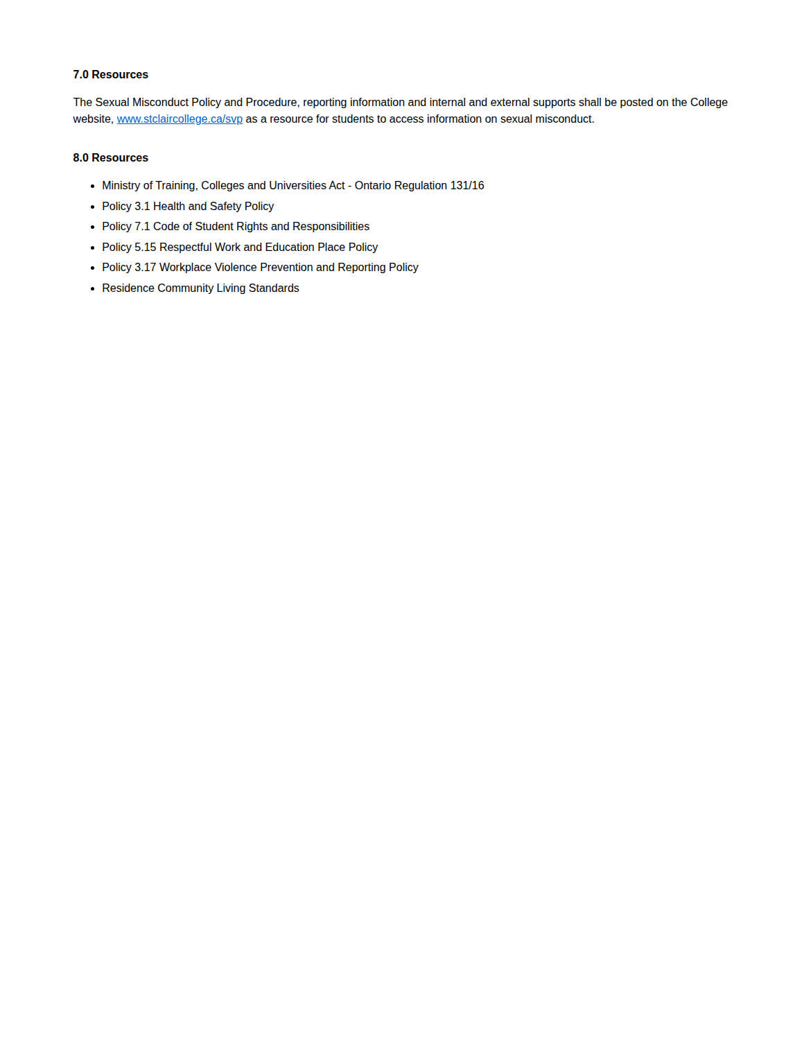7.0 Resources
The Sexual Misconduct Policy and Procedure, reporting information and internal and external supports shall be posted on the College website, www.stclaircollege.ca/svp as a resource for students to access information on sexual misconduct.
8.0 Resources
Ministry of Training, Colleges and Universities Act - Ontario Regulation 131/16
Policy 3.1 Health and Safety Policy
Policy 7.1 Code of Student Rights and Responsibilities
Policy 5.15 Respectful Work and Education Place Policy
Policy 3.17 Workplace Violence Prevention and Reporting Policy
Residence Community Living Standards